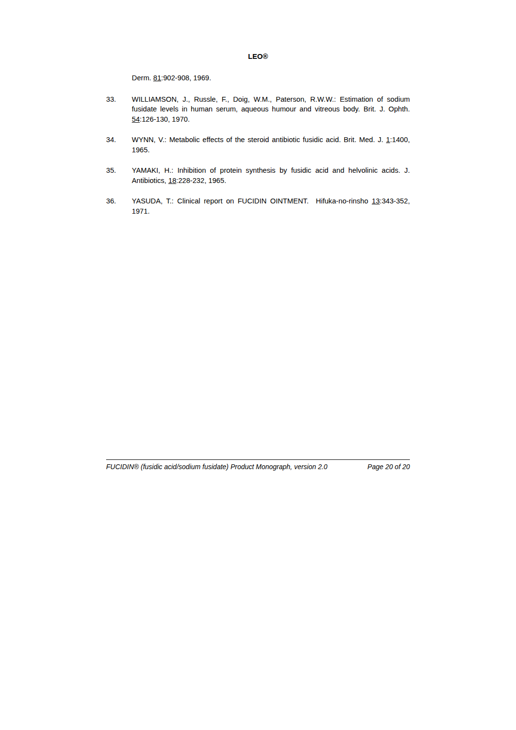LEO®
Derm. 81:902-908, 1969.
33. WILLIAMSON, J., Russle, F., Doig, W.M., Paterson, R.W.W.: Estimation of sodium fusidate levels in human serum, aqueous humour and vitreous body. Brit. J. Ophth. 54:126-130, 1970.
34. WYNN, V.: Metabolic effects of the steroid antibiotic fusidic acid. Brit. Med. J. 1:1400, 1965.
35. YAMAKI, H.: Inhibition of protein synthesis by fusidic acid and helvolinic acids. J. Antibiotics, 18:228-232, 1965.
36. YASUDA, T.: Clinical report on FUCIDIN OINTMENT. Hifuka-no-rinsho 13:343-352, 1971.
FUCIDIN® (fusidic acid/sodium fusidate) Product Monograph, version 2.0 Page 20 of 20